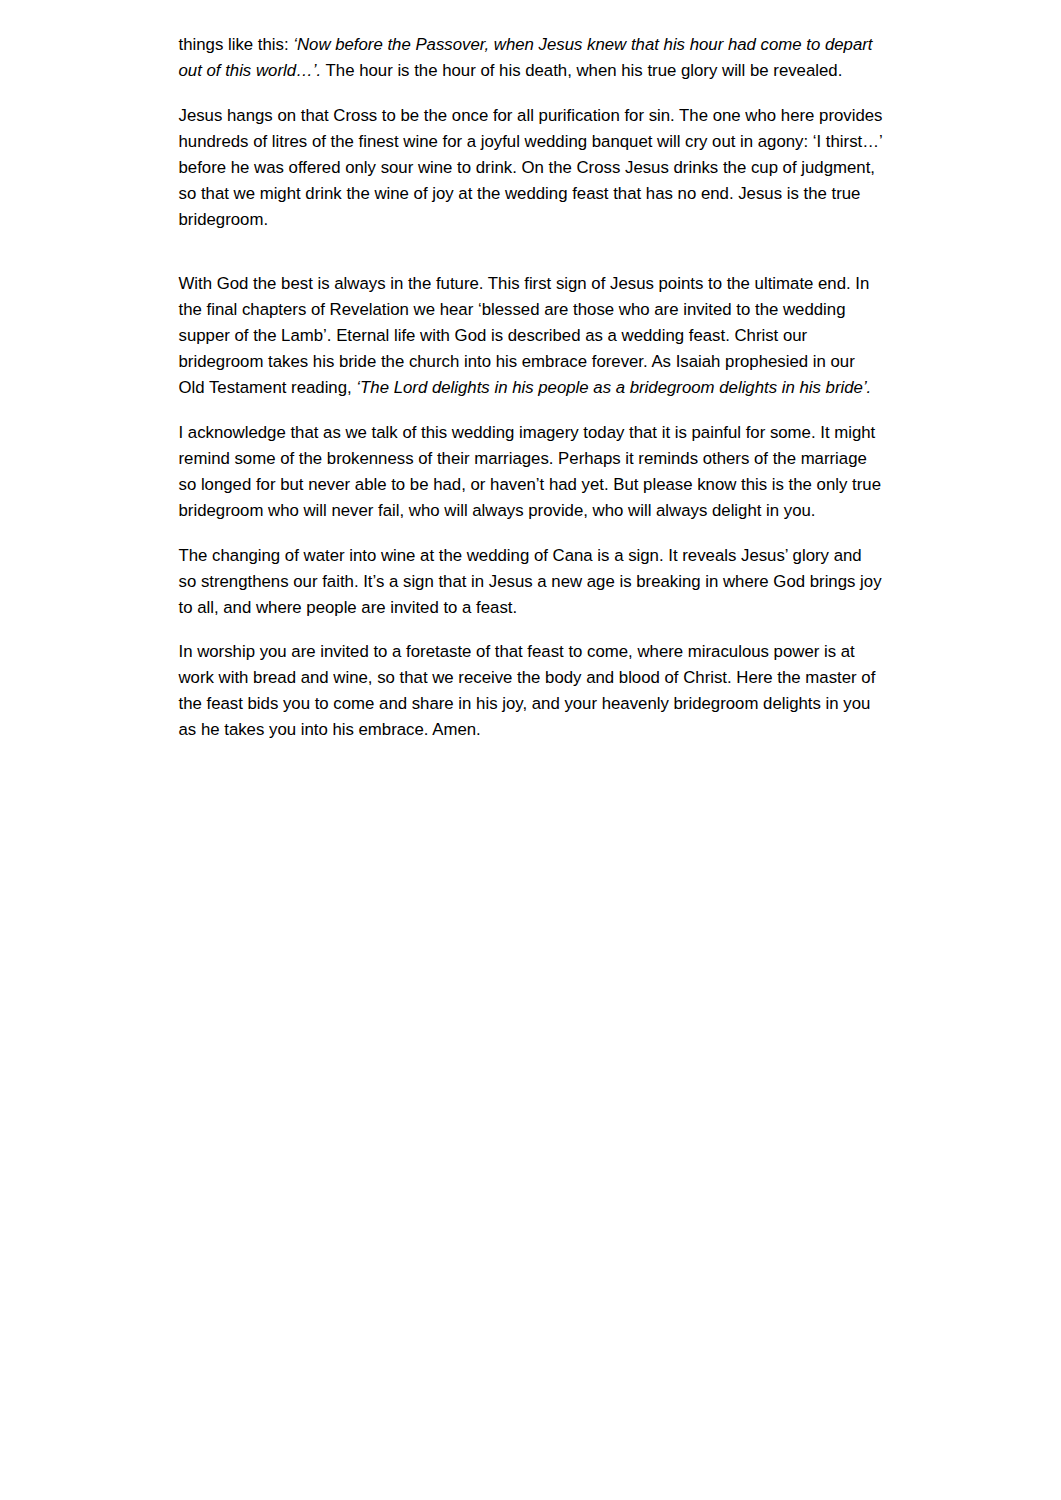things like this: ‘Now before the Passover, when Jesus knew that his hour had come to depart out of this world…’. The hour is the hour of his death, when his true glory will be revealed.
Jesus hangs on that Cross to be the once for all purification for sin. The one who here provides hundreds of litres of the finest wine for a joyful wedding banquet will cry out in agony: ‘I thirst…’ before he was offered only sour wine to drink. On the Cross Jesus drinks the cup of judgment, so that we might drink the wine of joy at the wedding feast that has no end. Jesus is the true bridegroom.
With God the best is always in the future. This first sign of Jesus points to the ultimate end. In the final chapters of Revelation we hear ‘blessed are those who are invited to the wedding supper of the Lamb’. Eternal life with God is described as a wedding feast. Christ our bridegroom takes his bride the church into his embrace forever. As Isaiah prophesied in our Old Testament reading, ‘The Lord delights in his people as a bridegroom delights in his bride’.
I acknowledge that as we talk of this wedding imagery today that it is painful for some. It might remind some of the brokenness of their marriages. Perhaps it reminds others of the marriage so longed for but never able to be had, or haven’t had yet. But please know this is the only true bridegroom who will never fail, who will always provide, who will always delight in you.
The changing of water into wine at the wedding of Cana is a sign. It reveals Jesus’ glory and so strengthens our faith. It’s a sign that in Jesus a new age is breaking in where God brings joy to all, and where people are invited to a feast.
In worship you are invited to a foretaste of that feast to come, where miraculous power is at work with bread and wine, so that we receive the body and blood of Christ. Here the master of the feast bids you to come and share in his joy, and your heavenly bridegroom delights in you as he takes you into his embrace. Amen.